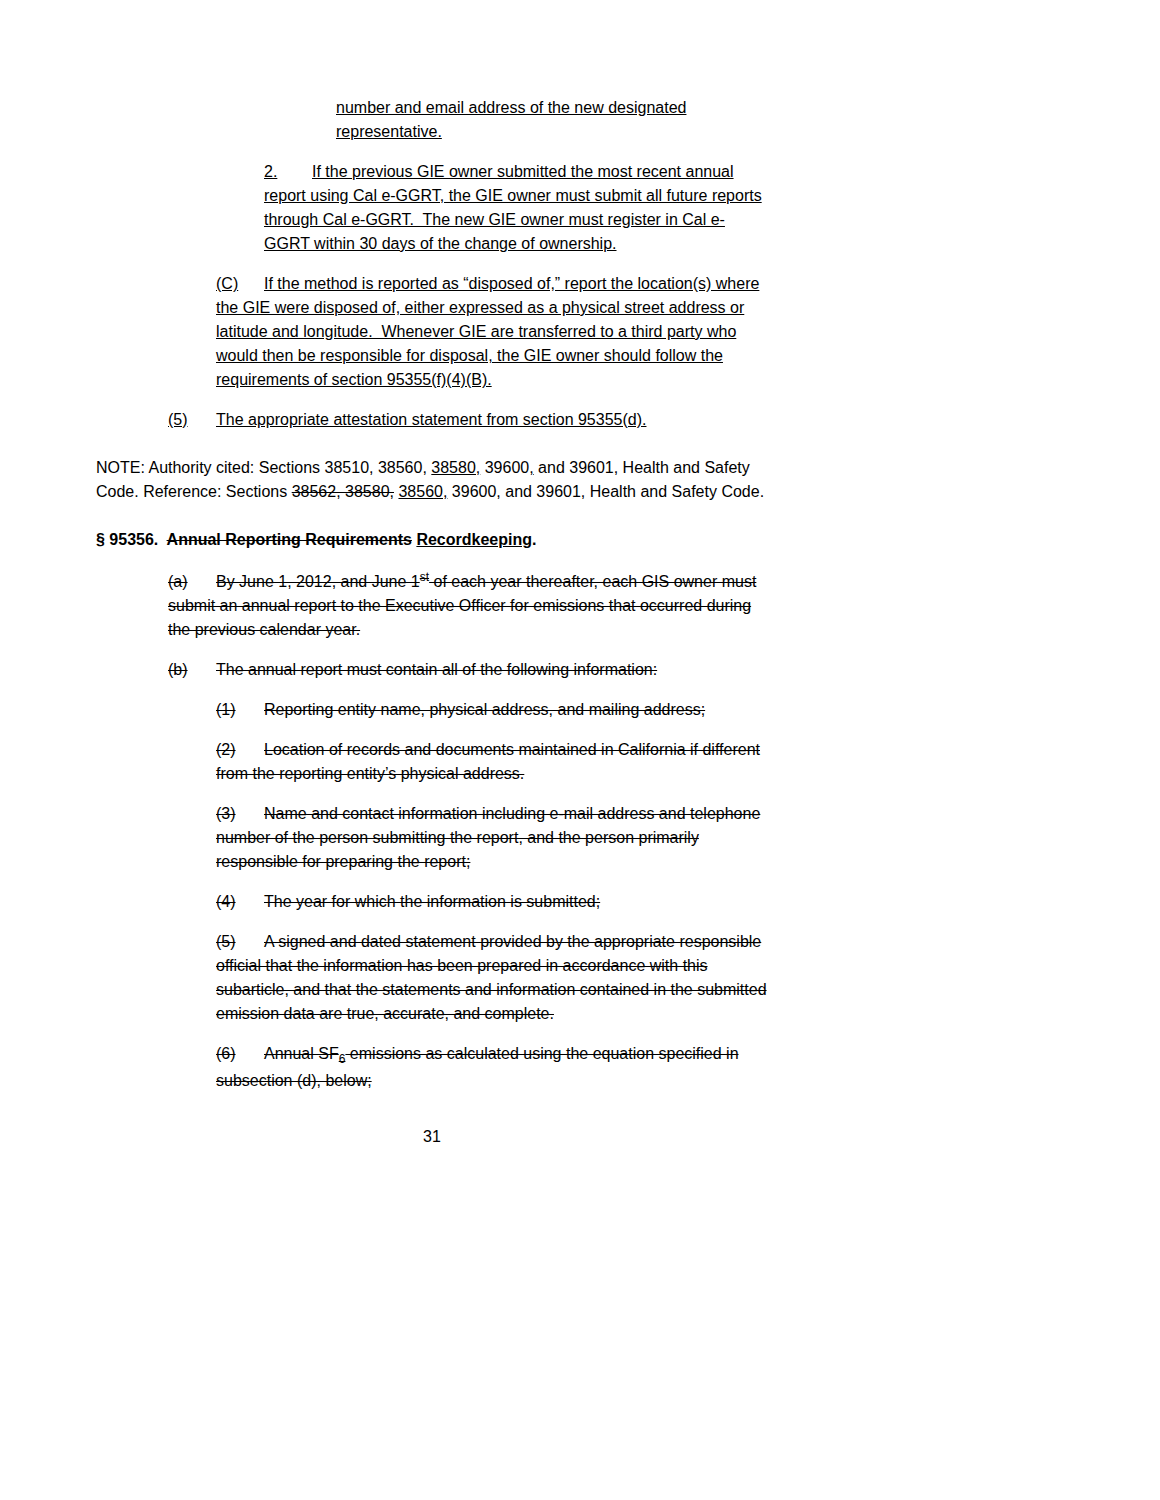number and email address of the new designated representative.
2. If the previous GIE owner submitted the most recent annual report using Cal e-GGRT, the GIE owner must submit all future reports through Cal e-GGRT. The new GIE owner must register in Cal e-GGRT within 30 days of the change of ownership.
(C) If the method is reported as “disposed of,” report the location(s) where the GIE were disposed of, either expressed as a physical street address or latitude and longitude. Whenever GIE are transferred to a third party who would then be responsible for disposal, the GIE owner should follow the requirements of section 95355(f)(4)(B).
(5) The appropriate attestation statement from section 95355(d).
NOTE: Authority cited: Sections 38510, 38560, 38580, 39600, and 39601, Health and Safety Code. Reference: Sections 38562, 38580, 38560, 39600, and 39601, Health and Safety Code.
§ 95356. Annual Reporting Requirements Recordkeeping.
(a) By June 1, 2012, and June 1st of each year thereafter, each GIS owner must submit an annual report to the Executive Officer for emissions that occurred during the previous calendar year.
(b) The annual report must contain all of the following information:
(1) Reporting entity name, physical address, and mailing address;
(2) Location of records and documents maintained in California if different from the reporting entity’s physical address.
(3) Name and contact information including e-mail address and telephone number of the person submitting the report, and the person primarily responsible for preparing the report;
(4) The year for which the information is submitted;
(5) A signed and dated statement provided by the appropriate responsible official that the information has been prepared in accordance with this subarticle, and that the statements and information contained in the submitted emission data are true, accurate, and complete.
(6) Annual SF6 emissions as calculated using the equation specified in subsection (d), below;
31